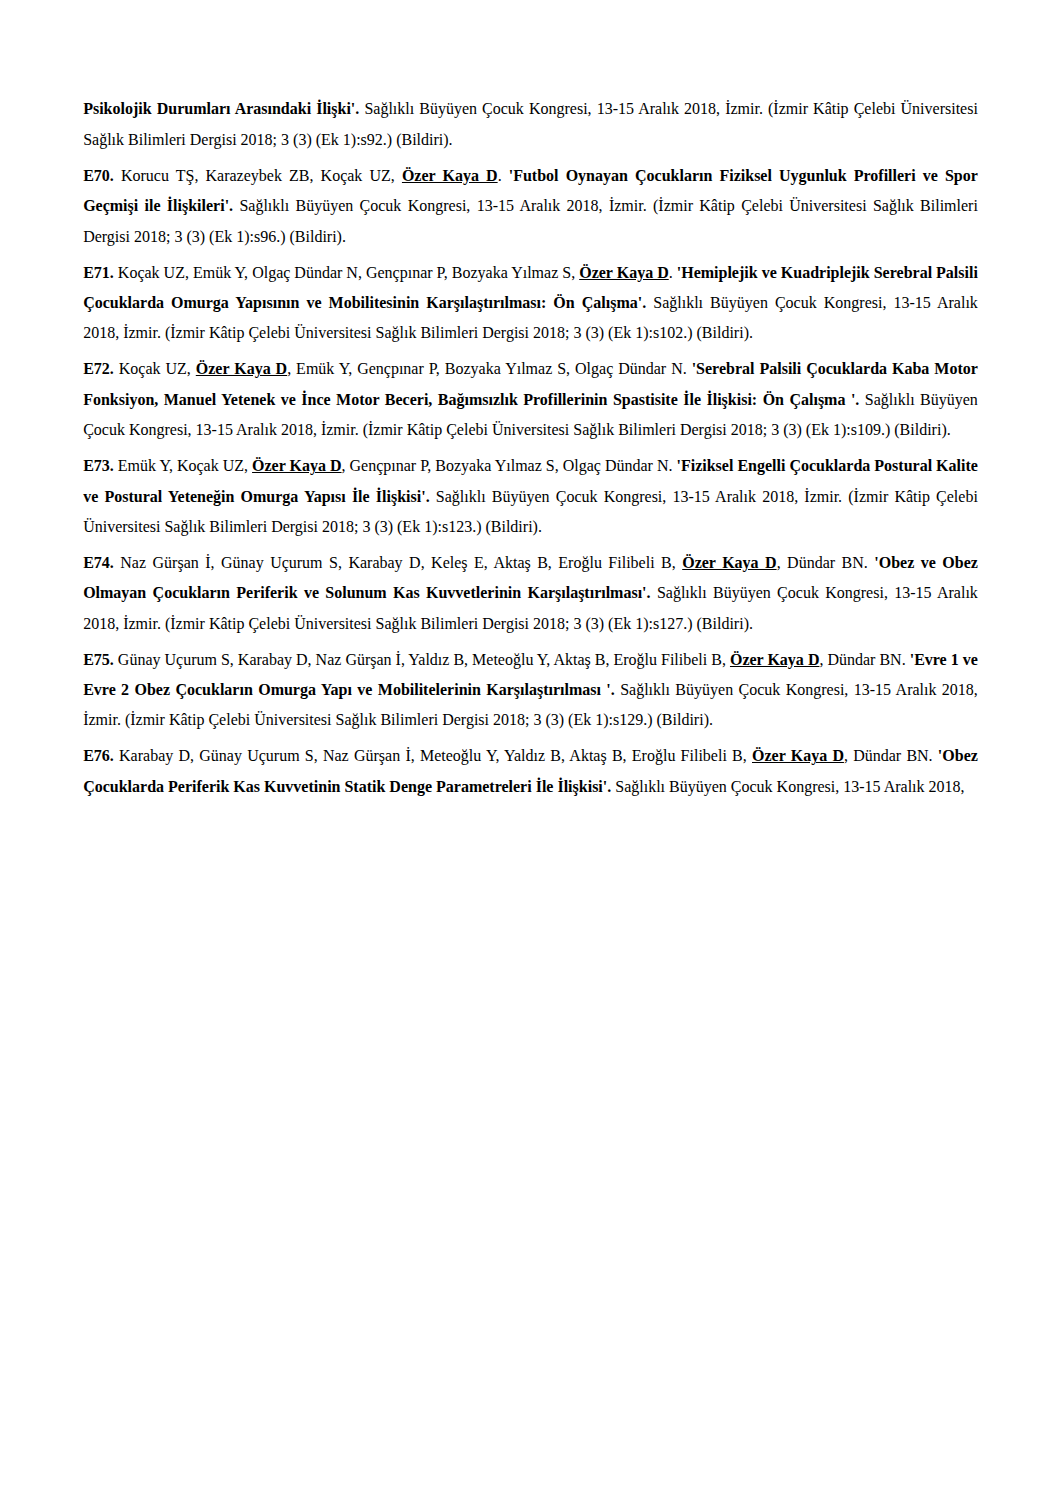Psikolojik Durumları Arasındaki İlişki'. Sağlıklı Büyüyen Çocuk Kongresi, 13-15 Aralık 2018, İzmir. (İzmir Kâtip Çelebi Üniversitesi Sağlık Bilimleri Dergisi 2018; 3 (3) (Ek 1):s92.) (Bildiri).
E70. Korucu TŞ, Karazeybek ZB, Koçak UZ, Özer Kaya D. 'Futbol Oynayan Çocukların Fiziksel Uygunluk Profilleri ve Spor Geçmişi ile İlişkileri'. Sağlıklı Büyüyen Çocuk Kongresi, 13-15 Aralık 2018, İzmir. (İzmir Kâtip Çelebi Üniversitesi Sağlık Bilimleri Dergisi 2018; 3 (3) (Ek 1):s96.) (Bildiri).
E71. Koçak UZ, Emük Y, Olgaç Dündar N, Gençpınar P, Bozyaka Yılmaz S, Özer Kaya D. 'Hemiplejik ve Kuadriplejik Serebral Palsili Çocuklarda Omurga Yapısının ve Mobilitesinin Karşılaştırılması: Ön Çalışma'. Sağlıklı Büyüyen Çocuk Kongresi, 13-15 Aralık 2018, İzmir. (İzmir Kâtip Çelebi Üniversitesi Sağlık Bilimleri Dergisi 2018; 3 (3) (Ek 1):s102.) (Bildiri).
E72. Koçak UZ, Özer Kaya D, Emük Y, Gençpınar P, Bozyaka Yılmaz S, Olgaç Dündar N. 'Serebral Palsili Çocuklarda Kaba Motor Fonksiyon, Manuel Yetenek ve İnce Motor Beceri, Bağımsızlık Profillerinin Spastisite İle İlişkisi: Ön Çalışma '. Sağlıklı Büyüyen Çocuk Kongresi, 13-15 Aralık 2018, İzmir. (İzmir Kâtip Çelebi Üniversitesi Sağlık Bilimleri Dergisi 2018; 3 (3) (Ek 1):s109.) (Bildiri).
E73. Emük Y, Koçak UZ, Özer Kaya D, Gençpınar P, Bozyaka Yılmaz S, Olgaç Dündar N. 'Fiziksel Engelli Çocuklarda Postural Kalite ve Postural Yeteneğin Omurga Yapısı İle İlişkisi'. Sağlıklı Büyüyen Çocuk Kongresi, 13-15 Aralık 2018, İzmir. (İzmir Kâtip Çelebi Üniversitesi Sağlık Bilimleri Dergisi 2018; 3 (3) (Ek 1):s123.) (Bildiri).
E74. Naz Gürşan İ, Günay Uçurum S, Karabay D, Keleş E, Aktaş B, Eroğlu Filibeli B, Özer Kaya D, Dündar BN. 'Obez ve Obez Olmayan Çocukların Periferik ve Solunum Kas Kuvvetlerinin Karşılaştırılması'. Sağlıklı Büyüyen Çocuk Kongresi, 13-15 Aralık 2018, İzmir. (İzmir Kâtip Çelebi Üniversitesi Sağlık Bilimleri Dergisi 2018; 3 (3) (Ek 1):s127.) (Bildiri).
E75. Günay Uçurum S, Karabay D, Naz Gürşan İ, Yaldız B, Meteoğlu Y, Aktaş B, Eroğlu Filibeli B, Özer Kaya D, Dündar BN. 'Evre 1 ve Evre 2 Obez Çocukların Omurga Yapı ve Mobilitelerinin Karşılaştırılması '. Sağlıklı Büyüyen Çocuk Kongresi, 13-15 Aralık 2018, İzmir. (İzmir Kâtip Çelebi Üniversitesi Sağlık Bilimleri Dergisi 2018; 3 (3) (Ek 1):s129.) (Bildiri).
E76. Karabay D, Günay Uçurum S, Naz Gürşan İ, Meteoğlu Y, Yaldız B, Aktaş B, Eroğlu Filibeli B, Özer Kaya D, Dündar BN. 'Obez Çocuklarda Periferik Kas Kuvvetinin Statik Denge Parametreleri İle İlişkisi'. Sağlıklı Büyüyen Çocuk Kongresi, 13-15 Aralık 2018,